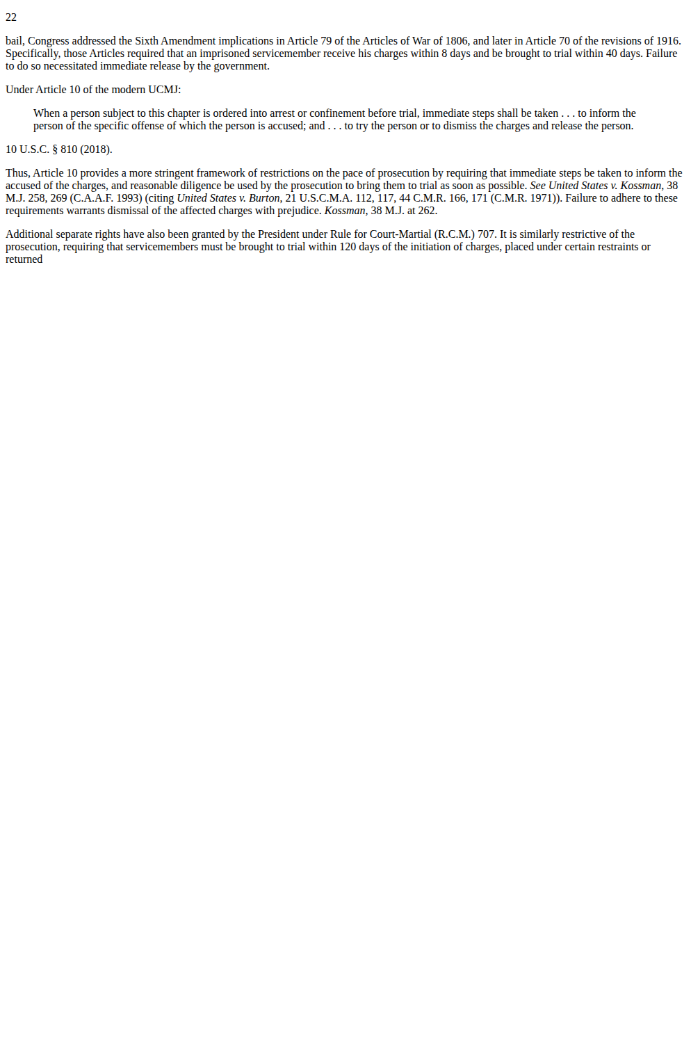22
bail, Congress addressed the Sixth Amendment implications in Article 79 of the Articles of War of 1806, and later in Article 70 of the revisions of 1916. Specifically, those Articles required that an imprisoned servicemember receive his charges within 8 days and be brought to trial within 40 days. Failure to do so necessitated immediate release by the government.
Under Article 10 of the modern UCMJ:
When a person subject to this chapter is ordered into arrest or confinement before trial, immediate steps shall be taken . . . to inform the person of the specific offense of which the person is accused; and . . . to try the person or to dismiss the charges and release the person.
10 U.S.C. § 810 (2018).
Thus, Article 10 provides a more stringent framework of restrictions on the pace of prosecution by requiring that immediate steps be taken to inform the accused of the charges, and reasonable diligence be used by the prosecution to bring them to trial as soon as possible. See United States v. Kossman, 38 M.J. 258, 269 (C.A.A.F. 1993) (citing United States v. Burton, 21 U.S.C.M.A. 112, 117, 44 C.M.R. 166, 171 (C.M.R. 1971)). Failure to adhere to these requirements warrants dismissal of the affected charges with prejudice. Kossman, 38 M.J. at 262.
Additional separate rights have also been granted by the President under Rule for Court-Martial (R.C.M.) 707. It is similarly restrictive of the prosecution, requiring that servicemembers must be brought to trial within 120 days of the initiation of charges, placed under certain restraints or returned